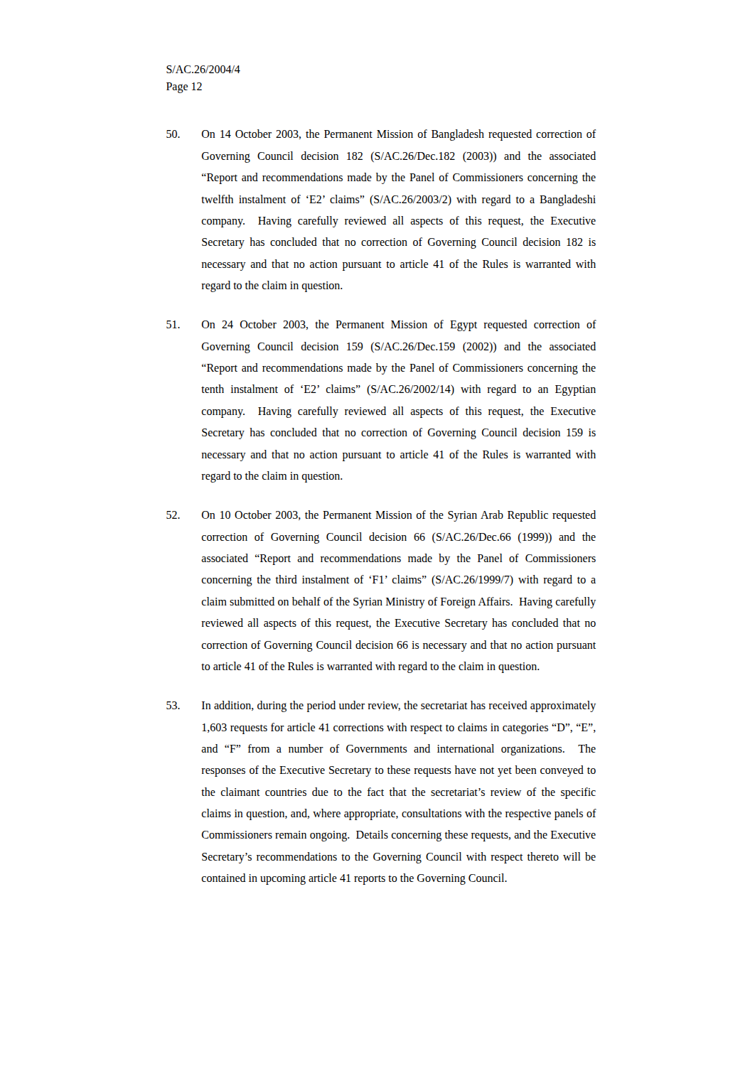S/AC.26/2004/4
Page 12
50. On 14 October 2003, the Permanent Mission of Bangladesh requested correction of Governing Council decision 182 (S/AC.26/Dec.182 (2003)) and the associated “Report and recommendations made by the Panel of Commissioners concerning the twelfth instalment of ‘E2’ claims” (S/AC.26/2003/2) with regard to a Bangladeshi company. Having carefully reviewed all aspects of this request, the Executive Secretary has concluded that no correction of Governing Council decision 182 is necessary and that no action pursuant to article 41 of the Rules is warranted with regard to the claim in question.
51. On 24 October 2003, the Permanent Mission of Egypt requested correction of Governing Council decision 159 (S/AC.26/Dec.159 (2002)) and the associated “Report and recommendations made by the Panel of Commissioners concerning the tenth instalment of ‘E2’ claims” (S/AC.26/2002/14) with regard to an Egyptian company. Having carefully reviewed all aspects of this request, the Executive Secretary has concluded that no correction of Governing Council decision 159 is necessary and that no action pursuant to article 41 of the Rules is warranted with regard to the claim in question.
52. On 10 October 2003, the Permanent Mission of the Syrian Arab Republic requested correction of Governing Council decision 66 (S/AC.26/Dec.66 (1999)) and the associated “Report and recommendations made by the Panel of Commissioners concerning the third instalment of ‘F1’ claims” (S/AC.26/1999/7) with regard to a claim submitted on behalf of the Syrian Ministry of Foreign Affairs. Having carefully reviewed all aspects of this request, the Executive Secretary has concluded that no correction of Governing Council decision 66 is necessary and that no action pursuant to article 41 of the Rules is warranted with regard to the claim in question.
53. In addition, during the period under review, the secretariat has received approximately 1,603 requests for article 41 corrections with respect to claims in categories “D”, “E”, and “F” from a number of Governments and international organizations. The responses of the Executive Secretary to these requests have not yet been conveyed to the claimant countries due to the fact that the secretariat’s review of the specific claims in question, and, where appropriate, consultations with the respective panels of Commissioners remain ongoing. Details concerning these requests, and the Executive Secretary’s recommendations to the Governing Council with respect thereto will be contained in upcoming article 41 reports to the Governing Council.